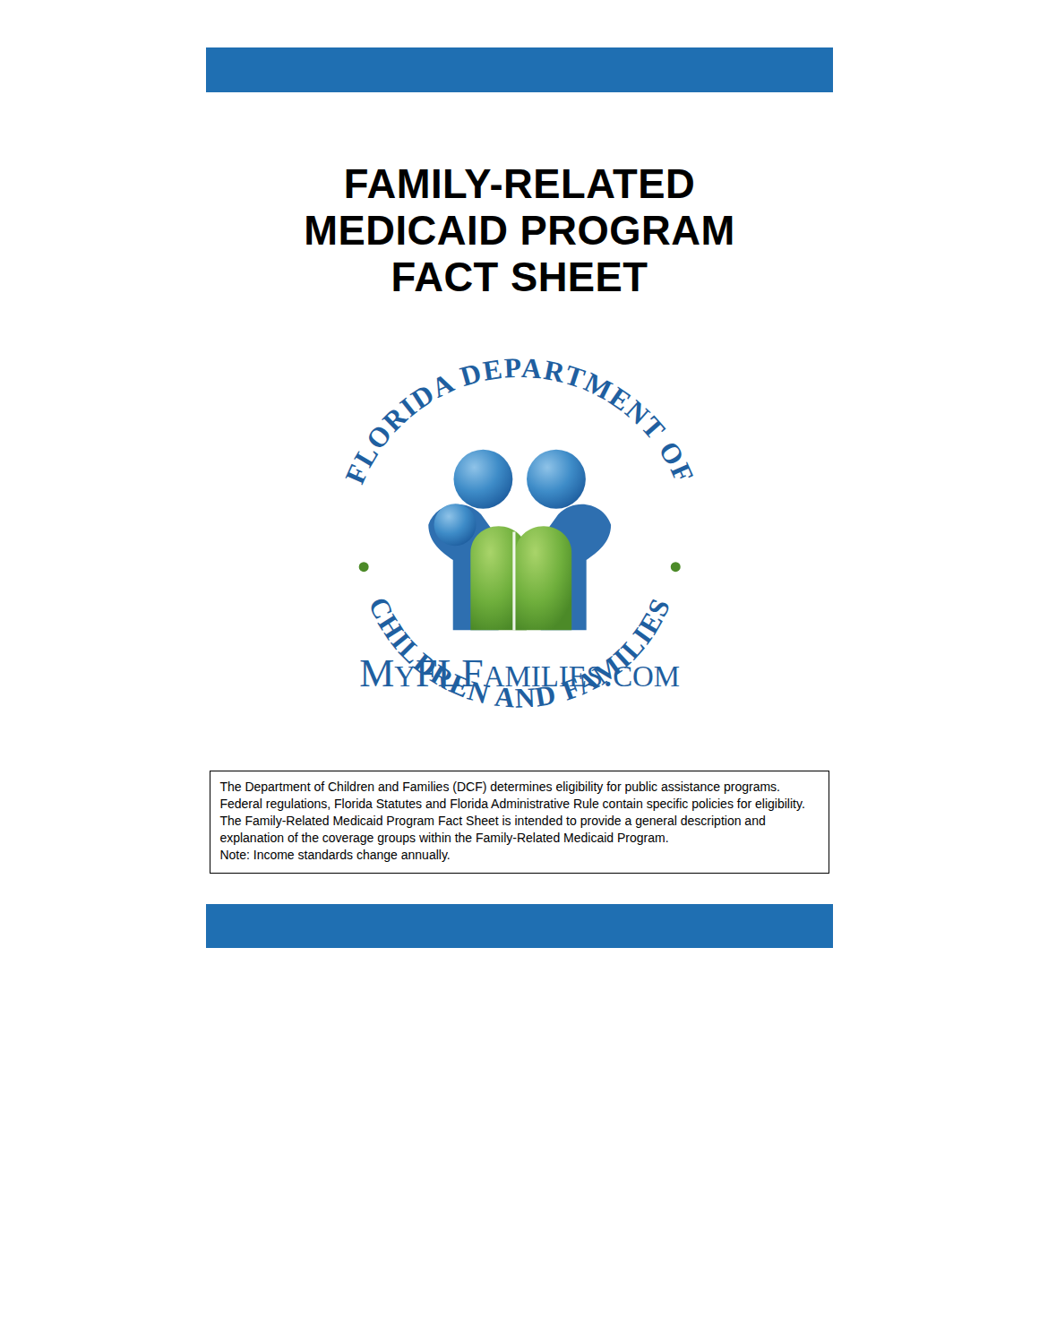FAMILY-RELATED
MEDICAID PROGRAM
FACT SHEET
FLORIDA DEPARTMENT OF CHILDREN AND FAMILIES MYFLFAMILIES.COM
The Department of Children and Families (DCF) determines eligibility for public assistance programs. Federal regulations, Florida Statutes and Florida Administrative Rule contain specific policies for eligibility. The Family-Related Medicaid Program Fact Sheet is intended to provide a general description and explanation of the coverage groups within the Family-Related Medicaid Program.
Note: Income standards change annually.